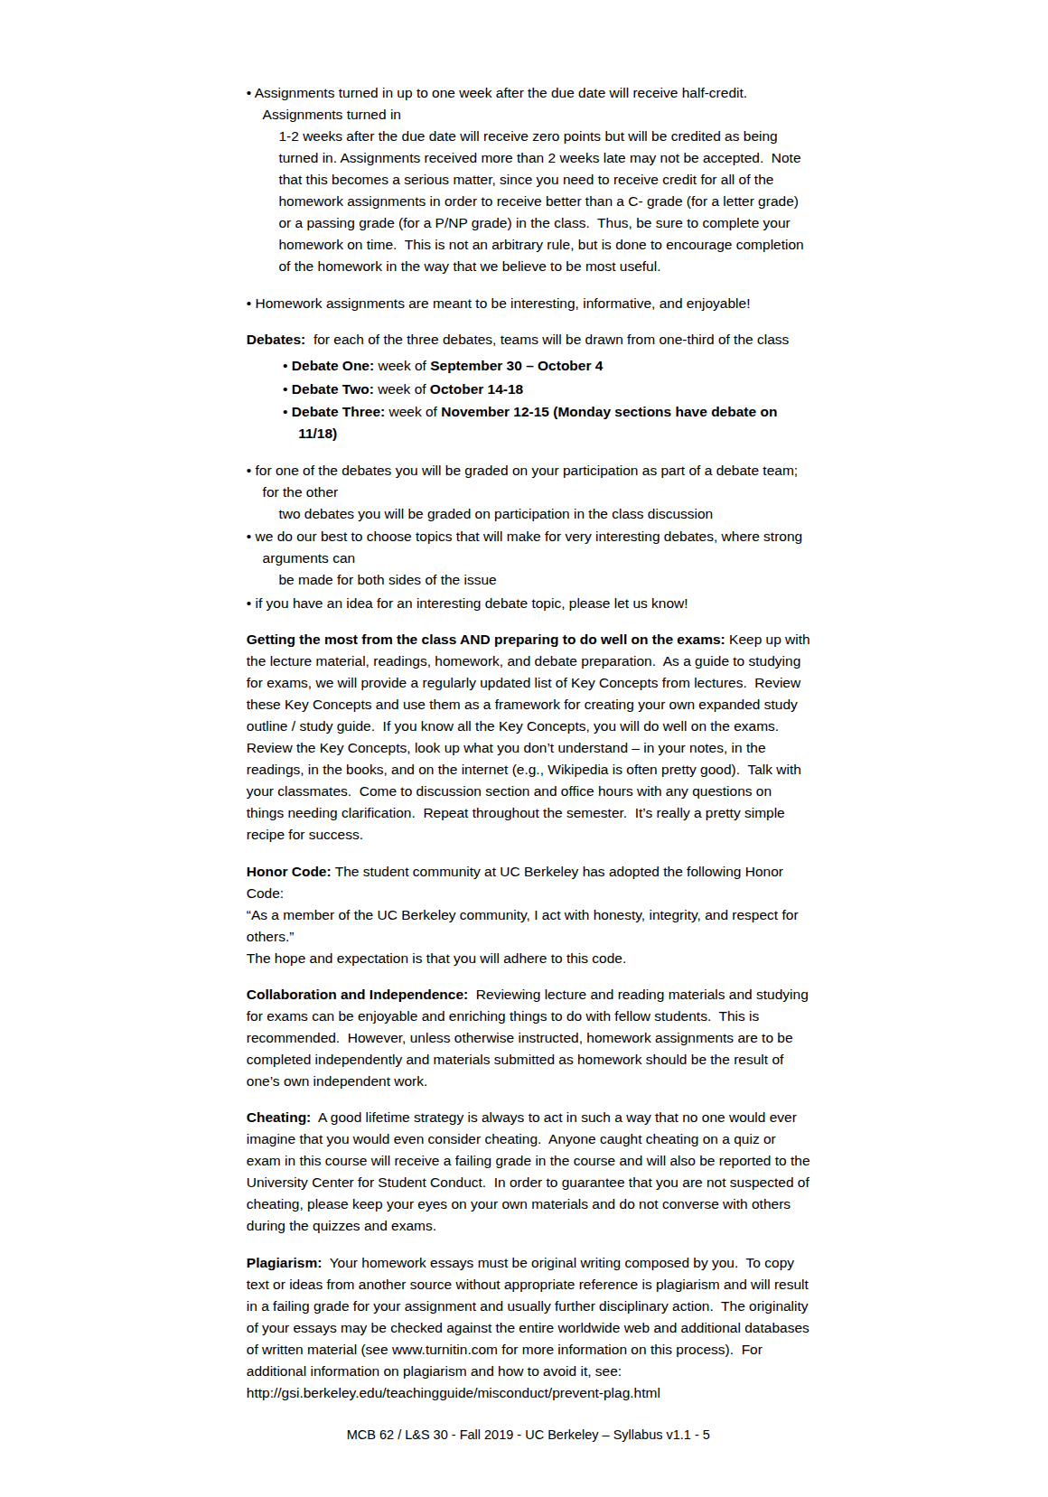• Assignments turned in up to one week after the due date will receive half-credit. Assignments turned in 1-2 weeks after the due date will receive zero points but will be credited as being turned in. Assignments received more than 2 weeks late may not be accepted. Note that this becomes a serious matter, since you need to receive credit for all of the homework assignments in order to receive better than a C- grade (for a letter grade) or a passing grade (for a P/NP grade) in the class. Thus, be sure to complete your homework on time. This is not an arbitrary rule, but is done to encourage completion of the homework in the way that we believe to be most useful.
• Homework assignments are meant to be interesting, informative, and enjoyable!
Debates: for each of the three debates, teams will be drawn from one-third of the class
• Debate One: week of September 30 – October 4
• Debate Two: week of October 14-18
• Debate Three: week of November 12-15 (Monday sections have debate on 11/18)
• for one of the debates you will be graded on your participation as part of a debate team; for the other two debates you will be graded on participation in the class discussion
• we do our best to choose topics that will make for very interesting debates, where strong arguments can be made for both sides of the issue
• if you have an idea for an interesting debate topic, please let us know!
Getting the most from the class AND preparing to do well on the exams: Keep up with the lecture material, readings, homework, and debate preparation. As a guide to studying for exams, we will provide a regularly updated list of Key Concepts from lectures. Review these Key Concepts and use them as a framework for creating your own expanded study outline / study guide. If you know all the Key Concepts, you will do well on the exams. Review the Key Concepts, look up what you don’t understand – in your notes, in the readings, in the books, and on the internet (e.g., Wikipedia is often pretty good). Talk with your classmates. Come to discussion section and office hours with any questions on things needing clarification. Repeat throughout the semester. It’s really a pretty simple recipe for success.
Honor Code: The student community at UC Berkeley has adopted the following Honor Code:
“As a member of the UC Berkeley community, I act with honesty, integrity, and respect for others.”
The hope and expectation is that you will adhere to this code.
Collaboration and Independence: Reviewing lecture and reading materials and studying for exams can be enjoyable and enriching things to do with fellow students. This is recommended. However, unless otherwise instructed, homework assignments are to be completed independently and materials submitted as homework should be the result of one’s own independent work.
Cheating: A good lifetime strategy is always to act in such a way that no one would ever imagine that you would even consider cheating. Anyone caught cheating on a quiz or exam in this course will receive a failing grade in the course and will also be reported to the University Center for Student Conduct. In order to guarantee that you are not suspected of cheating, please keep your eyes on your own materials and do not converse with others during the quizzes and exams.
Plagiarism: Your homework essays must be original writing composed by you. To copy text or ideas from another source without appropriate reference is plagiarism and will result in a failing grade for your assignment and usually further disciplinary action. The originality of your essays may be checked against the entire worldwide web and additional databases of written material (see www.turnitin.com for more information on this process). For additional information on plagiarism and how to avoid it, see:
http://gsi.berkeley.edu/teachingguide/misconduct/prevent-plag.html
MCB 62 / L&S 30 - Fall 2019 - UC Berkeley – Syllabus v1.1 - 5